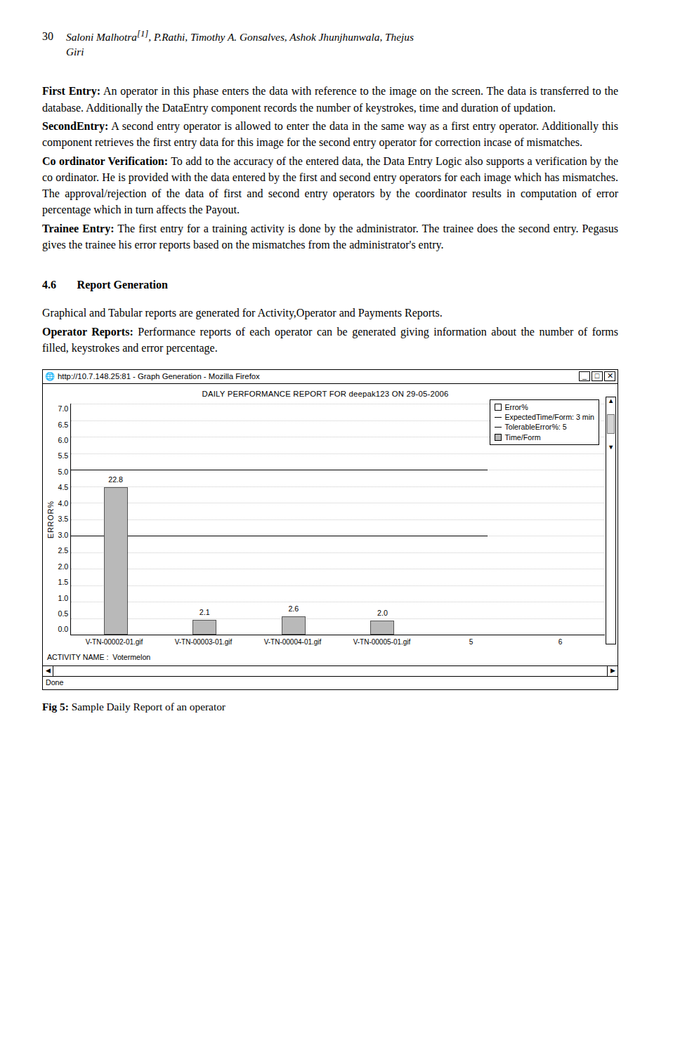30
Saloni Malhotra[1], P.Rathi, Timothy A. Gonsalves, Ashok Jhunjhunwala, Thejus
Giri
First Entry: An operator in this phase enters the data with reference to the image on the screen. The data is transferred to the database. Additionally the DataEntry component records the number of keystrokes, time and duration of updation.
SecondEntry: A second entry operator is allowed to enter the data in the same way as a first entry operator. Additionally this component retrieves the first entry data for this image for the second entry operator for correction incase of mismatches.
Co ordinator Verification: To add to the accuracy of the entered data, the Data Entry Logic also supports a verification by the co ordinator. He is provided with the data entered by the first and second entry operators for each image which has mismatches. The approval/rejection of the data of first and second entry operators by the coordinator results in computation of error percentage which in turn affects the Payout.
Trainee Entry: The first entry for a training activity is done by the administrator. The trainee does the second entry. Pegasus gives the trainee his error reports based on the mismatches from the administrator's entry.
4.6 Report Generation
Graphical and Tabular reports are generated for Activity,Operator and Payments Reports.
Operator Reports: Performance reports of each operator can be generated giving information about the number of forms filled, keystrokes and error percentage.
http://10.7.148.25:81 - Graph Generation - Mozilla Firefox
_□✕
DAILY PERFORMANCE REPORT FOR deepak123 ON 29-05-2006
Error%
ExpectedTime/Form: 3 min
TolerableError%: 5
Time/Form
ERROR%
7.0
6.5
6.0
5.5
5.0
4.5
4.0
3.5
3.0
2.5
2.0
1.5
1.0
0.5
0.0
22.8
2.1
2.6
2.0
V-TN-00002-01.gif
V-TN-00003-01.gif
V-TN-00004-01.gif
V-TN-00005-01.gif
5
6
ACTIVITY NAME : Votermelon
▲
▼
◀
▶
Done
Fig 5: Sample Daily Report of an operator